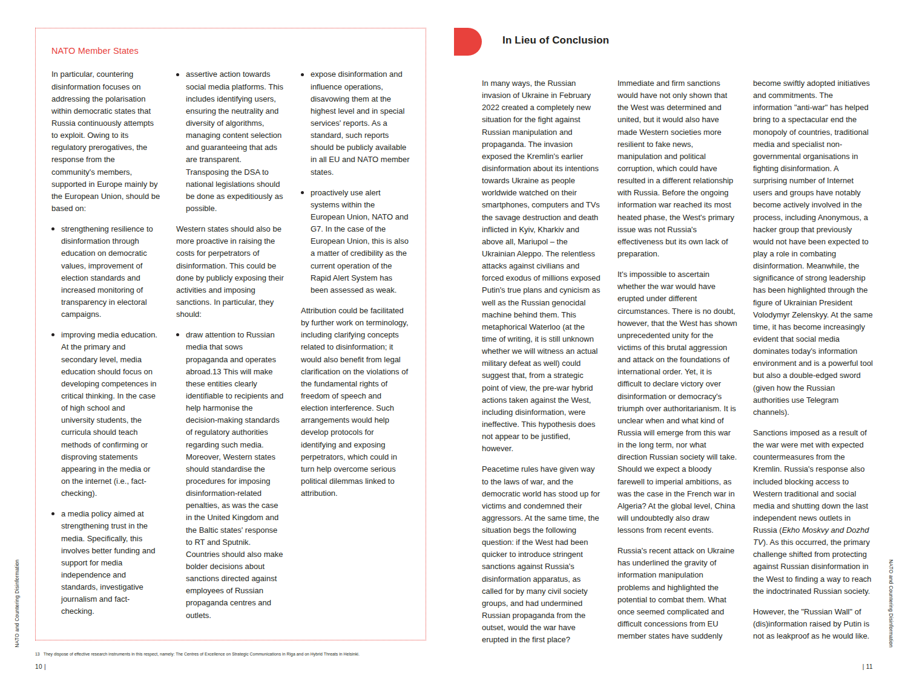NATO Member States
In particular, countering disinformation focuses on addressing the polarisation within democratic states that Russia continuously attempts to exploit. Owing to its regulatory prerogatives, the response from the community's members, supported in Europe mainly by the European Union, should be based on:
strengthening resilience to disinformation through education on democratic values, improvement of election standards and increased monitoring of transparency in electoral campaigns.
improving media education. At the primary and secondary level, media education should focus on developing competences in critical thinking. In the case of high school and university students, the curricula should teach methods of confirming or disproving statements appearing in the media or on the internet (i.e., fact-checking).
a media policy aimed at strengthening trust in the media. Specifically, this involves better funding and support for media independence and standards, investigative journalism and fact-checking.
assertive action towards social media platforms. This includes identifying users, ensuring the neutrality and diversity of algorithms, managing content selection and guaranteeing that ads are transparent. Transposing the DSA to national legislations should be done as expeditiously as possible.
Western states should also be more proactive in raising the costs for perpetrators of disinformation. This could be done by publicly exposing their activities and imposing sanctions. In particular, they should:
draw attention to Russian media that sows propaganda and operates abroad.13 This will make these entities clearly identifiable to recipients and help harmonise the decision-making standards of regulatory authorities regarding such media. Moreover, Western states should standardise the procedures for imposing disinformation-related penalties, as was the case in the United Kingdom and the Baltic states' response to RT and Sputnik. Countries should also make bolder decisions about sanctions directed against employees of Russian propaganda centres and outlets.
expose disinformation and influence operations, disavowing them at the highest level and in special services' reports. As a standard, such reports should be publicly available in all EU and NATO member states.
proactively use alert systems within the European Union, NATO and G7. In the case of the European Union, this is also a matter of credibility as the current operation of the Rapid Alert System has been assessed as weak.
Attribution could be facilitated by further work on terminology, including clarifying concepts related to disinformation; it would also benefit from legal clarification on the violations of the fundamental rights of freedom of speech and election interference. Such arrangements would help develop protocols for identifying and exposing perpetrators, which could in turn help overcome serious political dilemmas linked to attribution.
13 They dispose of effective research instruments in this respect, namely: The Centres of Excellence on Strategic Communications in Riga and on Hybrid Threats in Helsinki.
NATO and Countering Disinformation
10 |
In Lieu of Conclusion
In many ways, the Russian invasion of Ukraine in February 2022 created a completely new situation for the fight against Russian manipulation and propaganda. The invasion exposed the Kremlin's earlier disinformation about its intentions towards Ukraine as people worldwide watched on their smartphones, computers and TVs the savage destruction and death inflicted in Kyiv, Kharkiv and above all, Mariupol – the Ukrainian Aleppo. The relentless attacks against civilians and forced exodus of millions exposed Putin's true plans and cynicism as well as the Russian genocidal machine behind them. This metaphorical Waterloo (at the time of writing, it is still unknown whether we will witness an actual military defeat as well) could suggest that, from a strategic point of view, the pre-war hybrid actions taken against the West, including disinformation, were ineffective. This hypothesis does not appear to be justified, however.
Peacetime rules have given way to the laws of war, and the democratic world has stood up for victims and condemned their aggressors. At the same time, the situation begs the following question: if the West had been quicker to introduce stringent sanctions against Russia's disinformation apparatus, as called for by many civil society groups, and had undermined Russian propaganda from the outset, would the war have erupted in the first place?
Immediate and firm sanctions would have not only shown that the West was determined and united, but it would also have made Western societies more resilient to fake news, manipulation and political corruption, which could have resulted in a different relationship with Russia. Before the ongoing information war reached its most heated phase, the West's primary issue was not Russia's effectiveness but its own lack of preparation.
It's impossible to ascertain whether the war would have erupted under different circumstances. There is no doubt, however, that the West has shown unprecedented unity for the victims of this brutal aggression and attack on the foundations of international order. Yet, it is difficult to declare victory over disinformation or democracy's triumph over authoritarianism. It is unclear when and what kind of Russia will emerge from this war in the long term, nor what direction Russian society will take. Should we expect a bloody farewell to imperial ambitions, as was the case in the French war in Algeria? At the global level, China will undoubtedly also draw lessons from recent events.
Russia's recent attack on Ukraine has underlined the gravity of information manipulation problems and highlighted the potential to combat them. What once seemed complicated and difficult concessions from EU member states have suddenly become swiftly adopted initiatives and commitments. The information "anti-war" has helped bring to a spectacular end the monopoly of countries, traditional media and specialist non-governmental organisations in fighting disinformation. A surprising number of Internet users and groups have notably become actively involved in the process, including Anonymous, a hacker group that previously would not have been expected to play a role in combating disinformation. Meanwhile, the significance of strong leadership has been highlighted through the figure of Ukrainian President Volodymyr Zelenskyy. At the same time, it has become increasingly evident that social media dominates today's information environment and is a powerful tool but also a double-edged sword (given how the Russian authorities use Telegram channels).
Sanctions imposed as a result of the war were met with expected countermeasures from the Kremlin. Russia's response also included blocking access to Western traditional and social media and shutting down the last independent news outlets in Russia (Ekho Moskvy and Dozhd TV). As this occurred, the primary challenge shifted from protecting against Russian disinformation in the West to finding a way to reach the indoctrinated Russian society.
However, the "Russian Wall" of (dis)information raised by Putin is not as leakproof as he would like.
NATO and Countering Disinformation
| 11